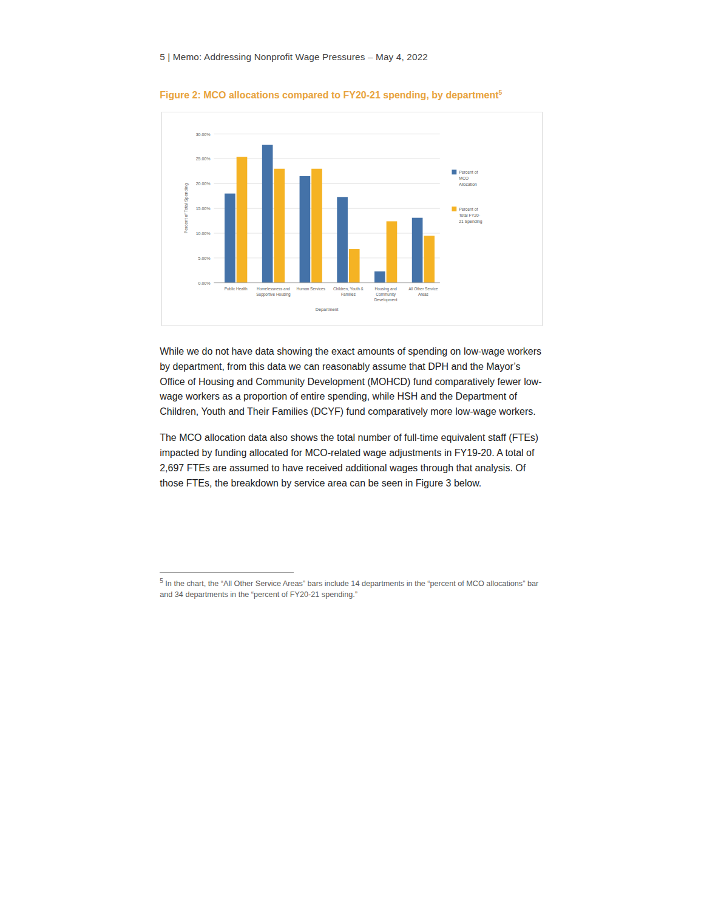5 | Memo: Addressing Nonprofit Wage Pressures – May 4, 2022
Figure 2: MCO allocations compared to FY20-21 spending, by department5
30.00% 25.00% 20.00% 15.00% 10.00% 5.00% 0.00% Percent of Total Spending Public Health Homelessness and Supportive Housing Human Services Children, Youth & Families Housing and Community Development All Other Service Areas Department Percent of MCO Allocation Percent of Total FY20- 21 Spending
While we do not have data showing the exact amounts of spending on low-wage workers by department, from this data we can reasonably assume that DPH and the Mayor’s Office of Housing and Community Development (MOHCD) fund comparatively fewer low-wage workers as a proportion of entire spending, while HSH and the Department of Children, Youth and Their Families (DCYF) fund comparatively more low-wage workers.
The MCO allocation data also shows the total number of full-time equivalent staff (FTEs) impacted by funding allocated for MCO-related wage adjustments in FY19-20. A total of 2,697 FTEs are assumed to have received additional wages through that analysis. Of those FTEs, the breakdown by service area can be seen in Figure 3 below.
5 In the chart, the “All Other Service Areas” bars include 14 departments in the “percent of MCO allocations” bar and 34 departments in the “percent of FY20-21 spending.”